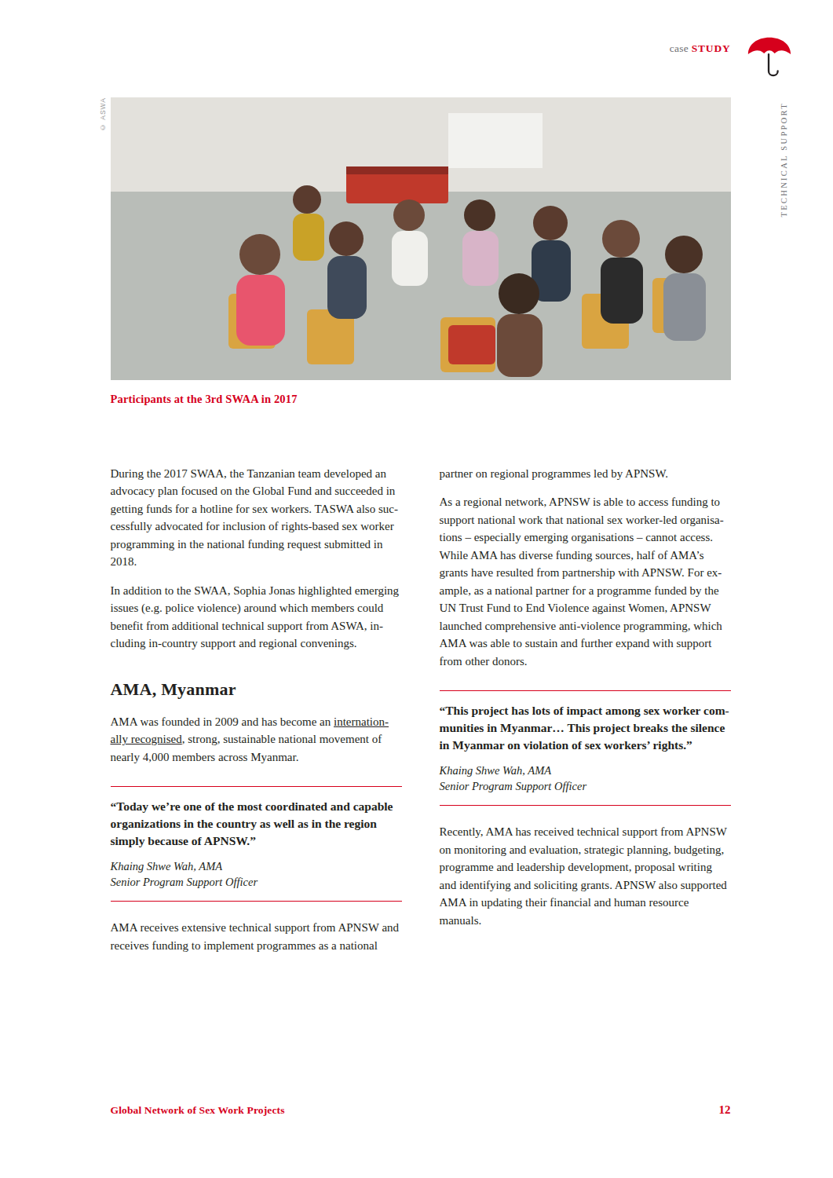case STUDY
TECHNICAL SUPPORT
© ASWA
Participants at the 3rd SWAA in 2017
During the 2017 SWAA, the Tanzanian team developed an advocacy plan focused on the Global Fund and succeeded in getting funds for a hotline for sex workers. TASWA also successfully advocated for inclusion of rights-based sex worker programming in the national funding request submitted in 2018.
In addition to the SWAA, Sophia Jonas highlighted emerging issues (e.g. police violence) around which members could benefit from additional technical support from ASWA, including in-country support and regional convenings.
AMA, Myanmar
AMA was founded in 2009 and has become an internationally recognised, strong, sustainable national movement of nearly 4,000 members across Myanmar.
“Today we’re one of the most coordinated and capable organizations in the country as well as in the region simply because of APNSW.”
Khaing Shwe Wah, AMA
Senior Program Support Officer
AMA receives extensive technical support from APNSW and receives funding to implement programmes as a national partner on regional programmes led by APNSW.
As a regional network, APNSW is able to access funding to support national work that national sex worker-led organisations – especially emerging organisations – cannot access. While AMA has diverse funding sources, half of AMA’s grants have resulted from partnership with APNSW. For example, as a national partner for a programme funded by the UN Trust Fund to End Violence against Women, APNSW launched comprehensive anti-violence programming, which AMA was able to sustain and further expand with support from other donors.
“This project has lots of impact among sex worker communities in Myanmar… This project breaks the silence in Myanmar on violation of sex workers’ rights.”
Khaing Shwe Wah, AMA
Senior Program Support Officer
Recently, AMA has received technical support from APNSW on monitoring and evaluation, strategic planning, budgeting, programme and leadership development, proposal writing and identifying and soliciting grants. APNSW also supported AMA in updating their financial and human resource manuals.
Global Network of Sex Work Projects
12